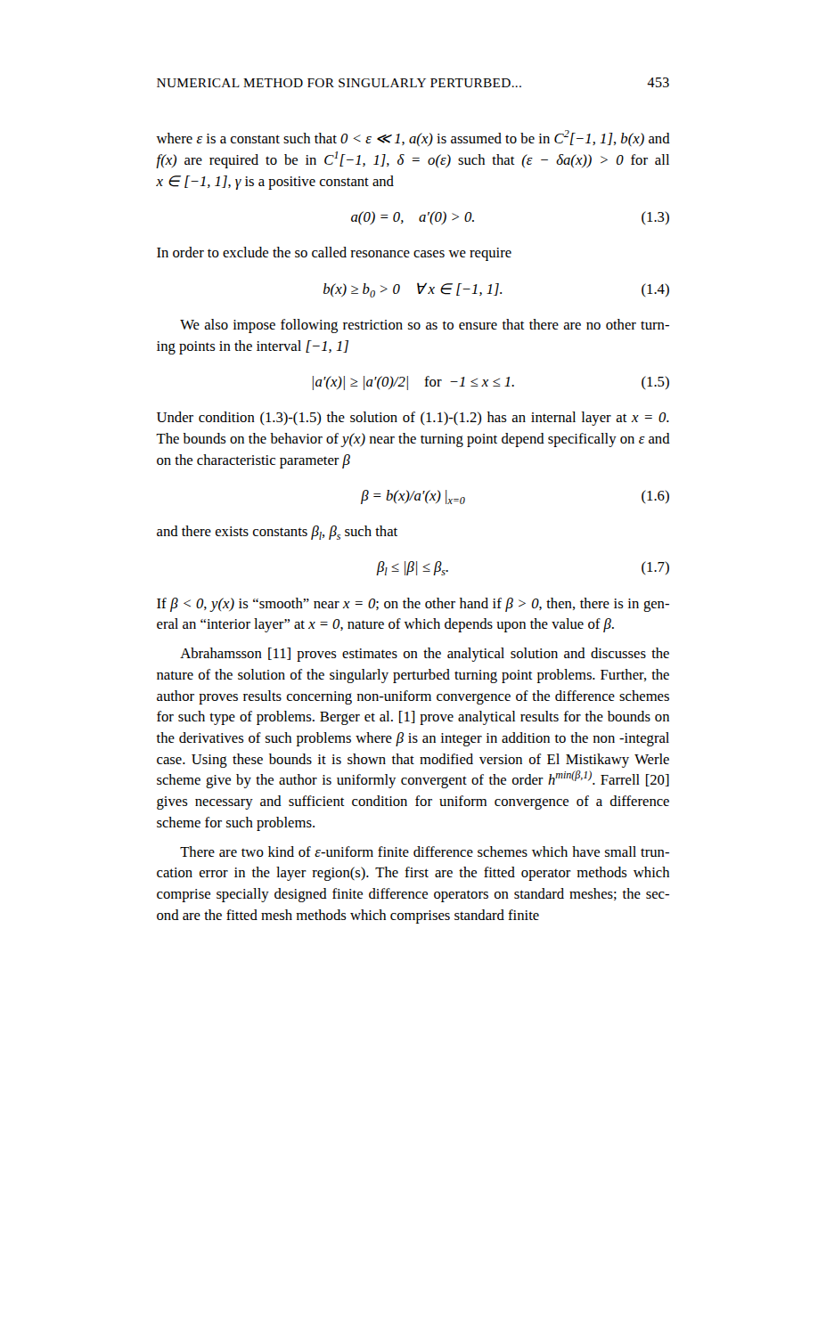Numerical method for singularly perturbed... 453
where ε is a constant such that 0 < ε ≪ 1, a(x) is assumed to be in C2[−1, 1], b(x) and f(x) are required to be in C1[−1, 1], δ = o(ε) such that (ε − δa(x)) > 0 for all x ∈ [−1, 1], γ is a positive constant and
a(0) = 0, a′(0) > 0. (1.3)
In order to exclude the so called resonance cases we require
b(x) ≥ b0 > 0 ∀ x ∈ [−1, 1]. (1.4)
We also impose following restriction so as to ensure that there are no other turning points in the interval [−1, 1]
|a′(x)| ≥ |a′(0)/2| for −1 ≤ x ≤ 1. (1.5)
Under condition (1.3)-(1.5) the solution of (1.1)-(1.2) has an internal layer at x = 0. The bounds on the behavior of y(x) near the turning point depend specifically on ε and on the characteristic parameter β
β = b(x)/a′(x) |x=0 (1.6)
and there exists constants βl, βs such that
βl ≤ |β| ≤ βs. (1.7)
If β < 0, y(x) is “smooth” near x = 0; on the other hand if β > 0, then, there is in general an “interior layer” at x = 0, nature of which depends upon the value of β.
Abrahamsson [11] proves estimates on the analytical solution and discusses the nature of the solution of the singularly perturbed turning point problems. Further, the author proves results concerning non-uniform convergence of the difference schemes for such type of problems. Berger et al. [1] prove analytical results for the bounds on the derivatives of such problems where β is an integer in addition to the non -integral case. Using these bounds it is shown that modified version of El Mistikawy Werle scheme give by the author is uniformly convergent of the order hmin(β,1). Farrell [20] gives necessary and sufficient condition for uniform convergence of a difference scheme for such problems.
There are two kind of ε-uniform finite difference schemes which have small truncation error in the layer region(s). The first are the fitted operator methods which comprise specially designed finite difference operators on standard meshes; the second are the fitted mesh methods which comprises standard finite